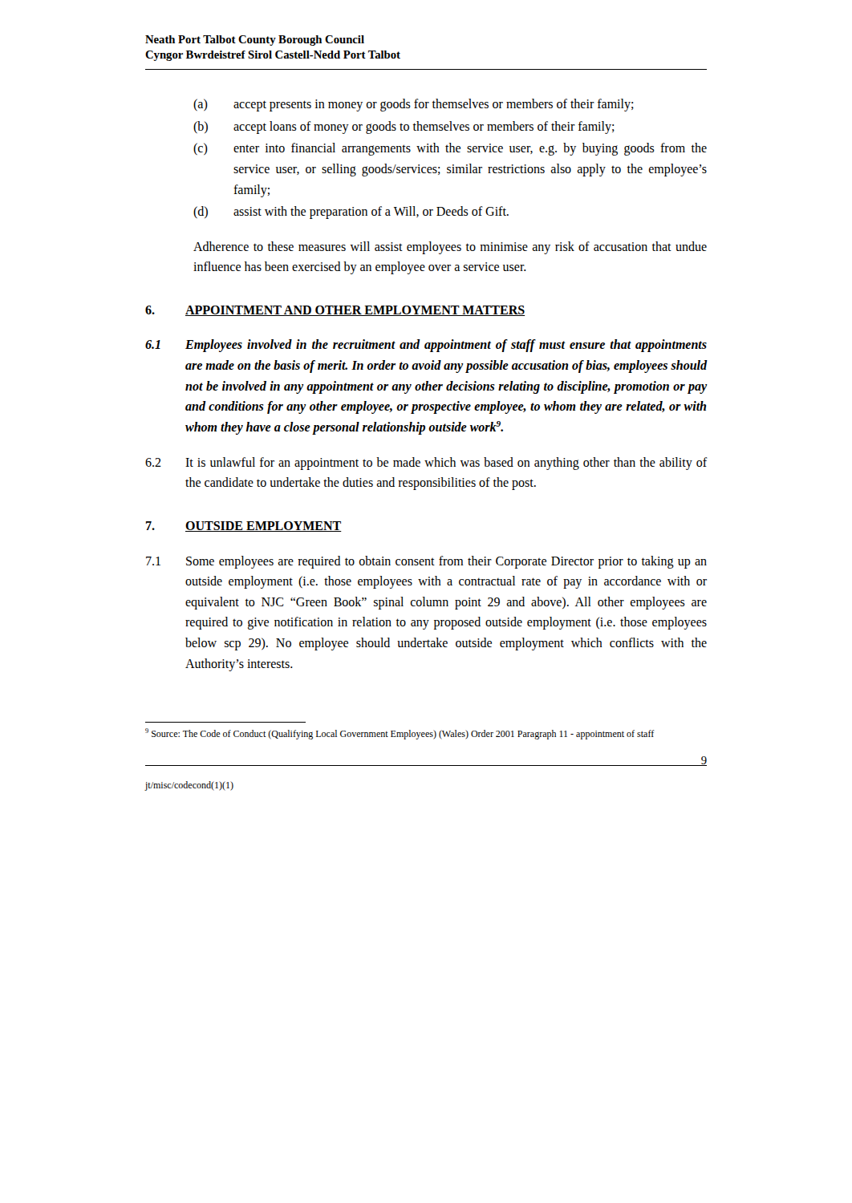Neath Port Talbot County Borough Council
Cyngor Bwrdeistref Sirol Castell-Nedd Port Talbot
(a)
accept presents in money or goods for themselves or members of their family;
(b)
accept loans of money or goods to themselves or members of their family;
(c)
enter into financial arrangements with the service user, e.g. by buying goods from the service user, or selling goods/services; similar restrictions also apply to the employee’s family;
(d)
assist with the preparation of a Will, or Deeds of Gift.
Adherence to these measures will assist employees to minimise any risk of accusation that undue influence has been exercised by an employee over a service user.
6.
APPOINTMENT AND OTHER EMPLOYMENT MATTERS
6.1
Employees involved in the recruitment and appointment of staff must ensure that appointments are made on the basis of merit. In order to avoid any possible accusation of bias, employees should not be involved in any appointment or any other decisions relating to discipline, promotion or pay and conditions for any other employee, or prospective employee, to whom they are related, or with whom they have a close personal relationship outside work9.
6.2
It is unlawful for an appointment to be made which was based on anything other than the ability of the candidate to undertake the duties and responsibilities of the post.
7.
OUTSIDE EMPLOYMENT
7.1
Some employees are required to obtain consent from their Corporate Director prior to taking up an outside employment (i.e. those employees with a contractual rate of pay in accordance with or equivalent to NJC “Green Book” spinal column point 29 and above). All other employees are required to give notification in relation to any proposed outside employment (i.e. those employees below scp 29). No employee should undertake outside employment which conflicts with the Authority’s interests.
9 Source: The Code of Conduct (Qualifying Local Government Employees) (Wales) Order 2001 Paragraph 11 - appointment of staff
9
jt/misc/codecond(1)(1)